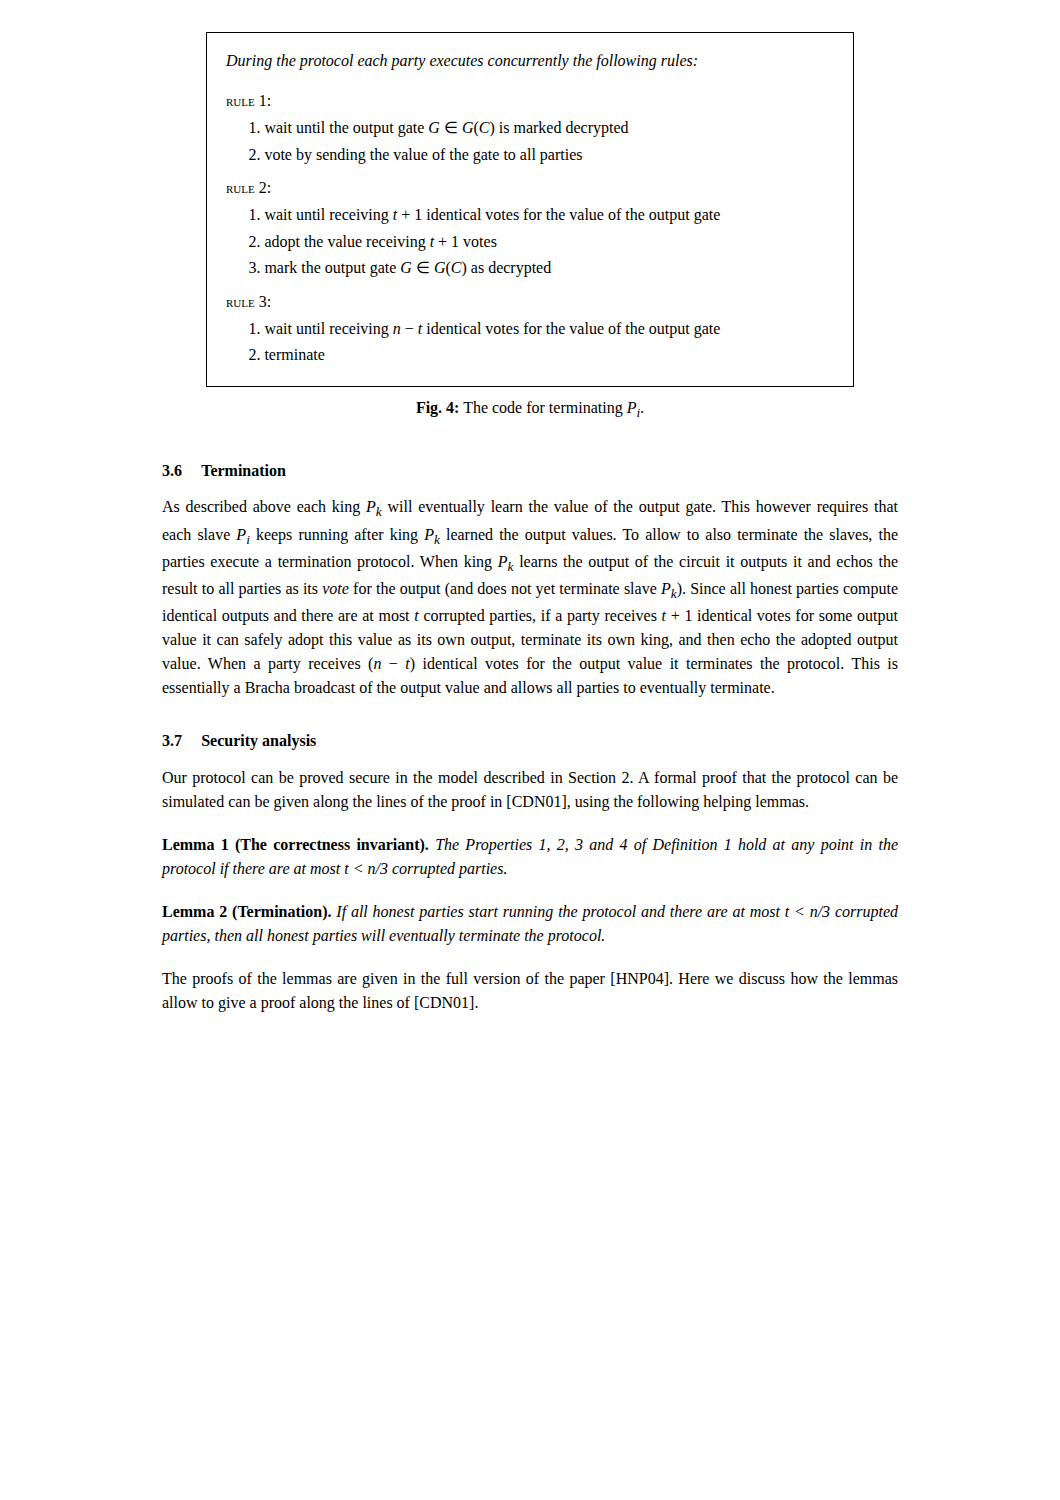During the protocol each party executes concurrently the following rules:
rule 1:
wait until the output gate G ∈ G(C) is marked decrypted
vote by sending the value of the gate to all parties
rule 2:
wait until receiving t + 1 identical votes for the value of the output gate
adopt the value receiving t + 1 votes
mark the output gate G ∈ G(C) as decrypted
rule 3:
wait until receiving n − t identical votes for the value of the output gate
terminate
Fig. 4: The code for terminating Pi.
3.6 Termination
As described above each king Pk will eventually learn the value of the output gate. This however requires that each slave Pi keeps running after king Pk learned the output values. To allow to also terminate the slaves, the parties execute a termination protocol. When king Pk learns the output of the circuit it outputs it and echos the result to all parties as its vote for the output (and does not yet terminate slave Pk). Since all honest parties compute identical outputs and there are at most t corrupted parties, if a party receives t + 1 identical votes for some output value it can safely adopt this value as its own output, terminate its own king, and then echo the adopted output value. When a party receives (n − t) identical votes for the output value it terminates the protocol. This is essentially a Bracha broadcast of the output value and allows all parties to eventually terminate.
3.7 Security analysis
Our protocol can be proved secure in the model described in Section 2. A formal proof that the protocol can be simulated can be given along the lines of the proof in [CDN01], using the following helping lemmas.
Lemma 1 (The correctness invariant). The Properties 1, 2, 3 and 4 of Definition 1 hold at any point in the protocol if there are at most t < n/3 corrupted parties.
Lemma 2 (Termination). If all honest parties start running the protocol and there are at most t < n/3 corrupted parties, then all honest parties will eventually terminate the protocol.
The proofs of the lemmas are given in the full version of the paper [HNP04]. Here we discuss how the lemmas allow to give a proof along the lines of [CDN01].